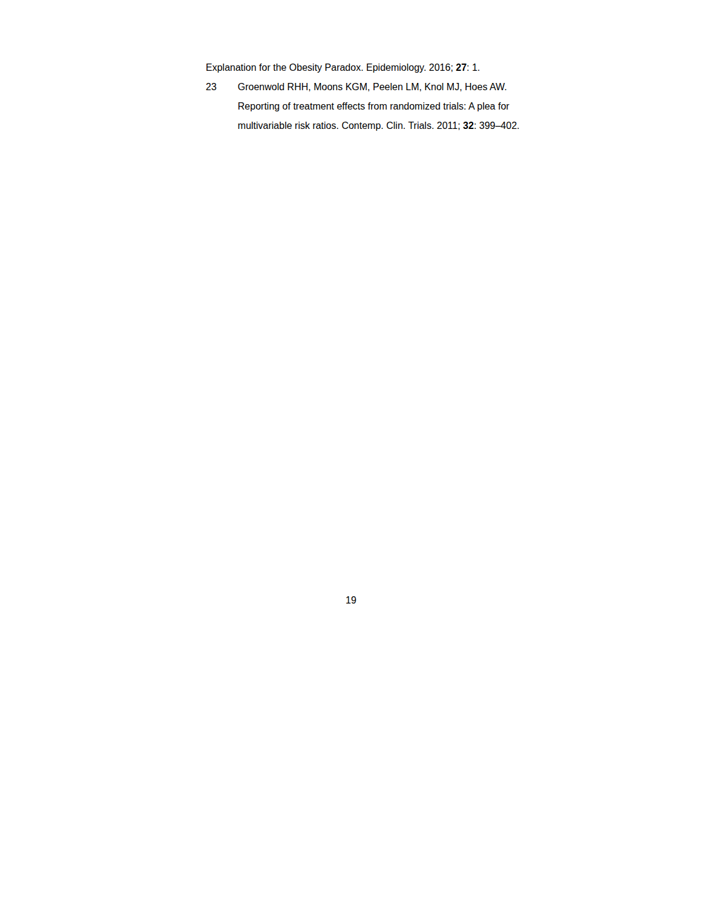Explanation for the Obesity Paradox. Epidemiology. 2016; 27: 1.
23 Groenwold RHH, Moons KGM, Peelen LM, Knol MJ, Hoes AW. Reporting of treatment effects from randomized trials: A plea for multivariable risk ratios. Contemp. Clin. Trials. 2011; 32: 399–402.
19